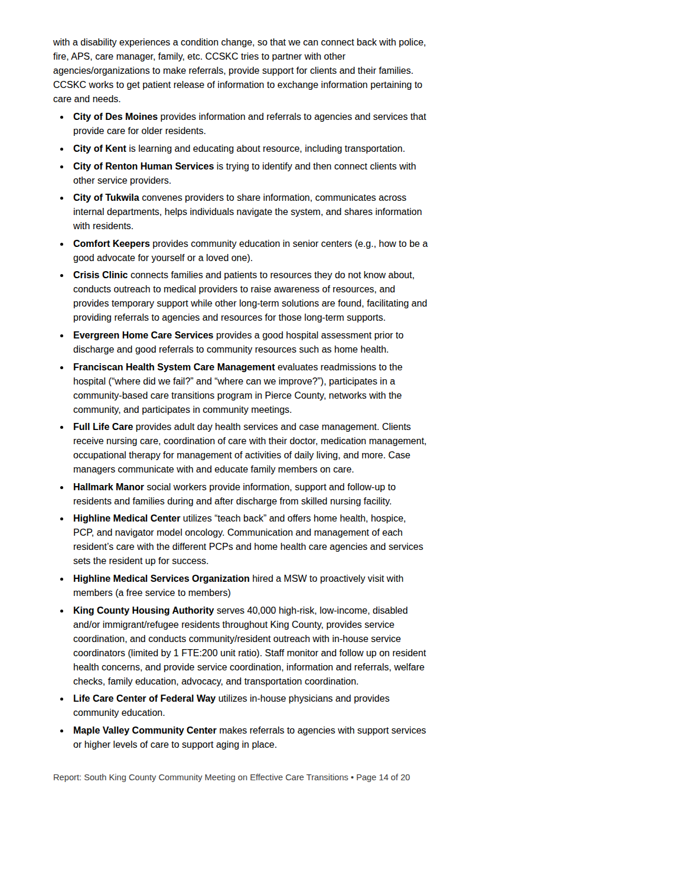with a disability experiences a condition change, so that we can connect back with police, fire, APS, care manager, family, etc. CCSKC tries to partner with other agencies/organizations to make referrals, provide support for clients and their families. CCSKC works to get patient release of information to exchange information pertaining to care and needs.
City of Des Moines provides information and referrals to agencies and services that provide care for older residents.
City of Kent is learning and educating about resource, including transportation.
City of Renton Human Services is trying to identify and then connect clients with other service providers.
City of Tukwila convenes providers to share information, communicates across internal departments, helps individuals navigate the system, and shares information with residents.
Comfort Keepers provides community education in senior centers (e.g., how to be a good advocate for yourself or a loved one).
Crisis Clinic connects families and patients to resources they do not know about, conducts outreach to medical providers to raise awareness of resources, and provides temporary support while other long-term solutions are found, facilitating and providing referrals to agencies and resources for those long-term supports.
Evergreen Home Care Services provides a good hospital assessment prior to discharge and good referrals to community resources such as home health.
Franciscan Health System Care Management evaluates readmissions to the hospital (“where did we fail?” and “where can we improve?”), participates in a community-based care transitions program in Pierce County, networks with the community, and participates in community meetings.
Full Life Care provides adult day health services and case management. Clients receive nursing care, coordination of care with their doctor, medication management, occupational therapy for management of activities of daily living, and more. Case managers communicate with and educate family members on care.
Hallmark Manor social workers provide information, support and follow-up to residents and families during and after discharge from skilled nursing facility.
Highline Medical Center utilizes “teach back” and offers home health, hospice, PCP, and navigator model oncology. Communication and management of each resident’s care with the different PCPs and home health care agencies and services sets the resident up for success.
Highline Medical Services Organization hired a MSW to proactively visit with members (a free service to members)
King County Housing Authority serves 40,000 high-risk, low-income, disabled and/or immigrant/refugee residents throughout King County, provides service coordination, and conducts community/resident outreach with in-house service coordinators (limited by 1 FTE:200 unit ratio). Staff monitor and follow up on resident health concerns, and provide service coordination, information and referrals, welfare checks, family education, advocacy, and transportation coordination.
Life Care Center of Federal Way utilizes in-house physicians and provides community education.
Maple Valley Community Center makes referrals to agencies with support services or higher levels of care to support aging in place.
Report: South King County Community Meeting on Effective Care Transitions • Page 14 of 20